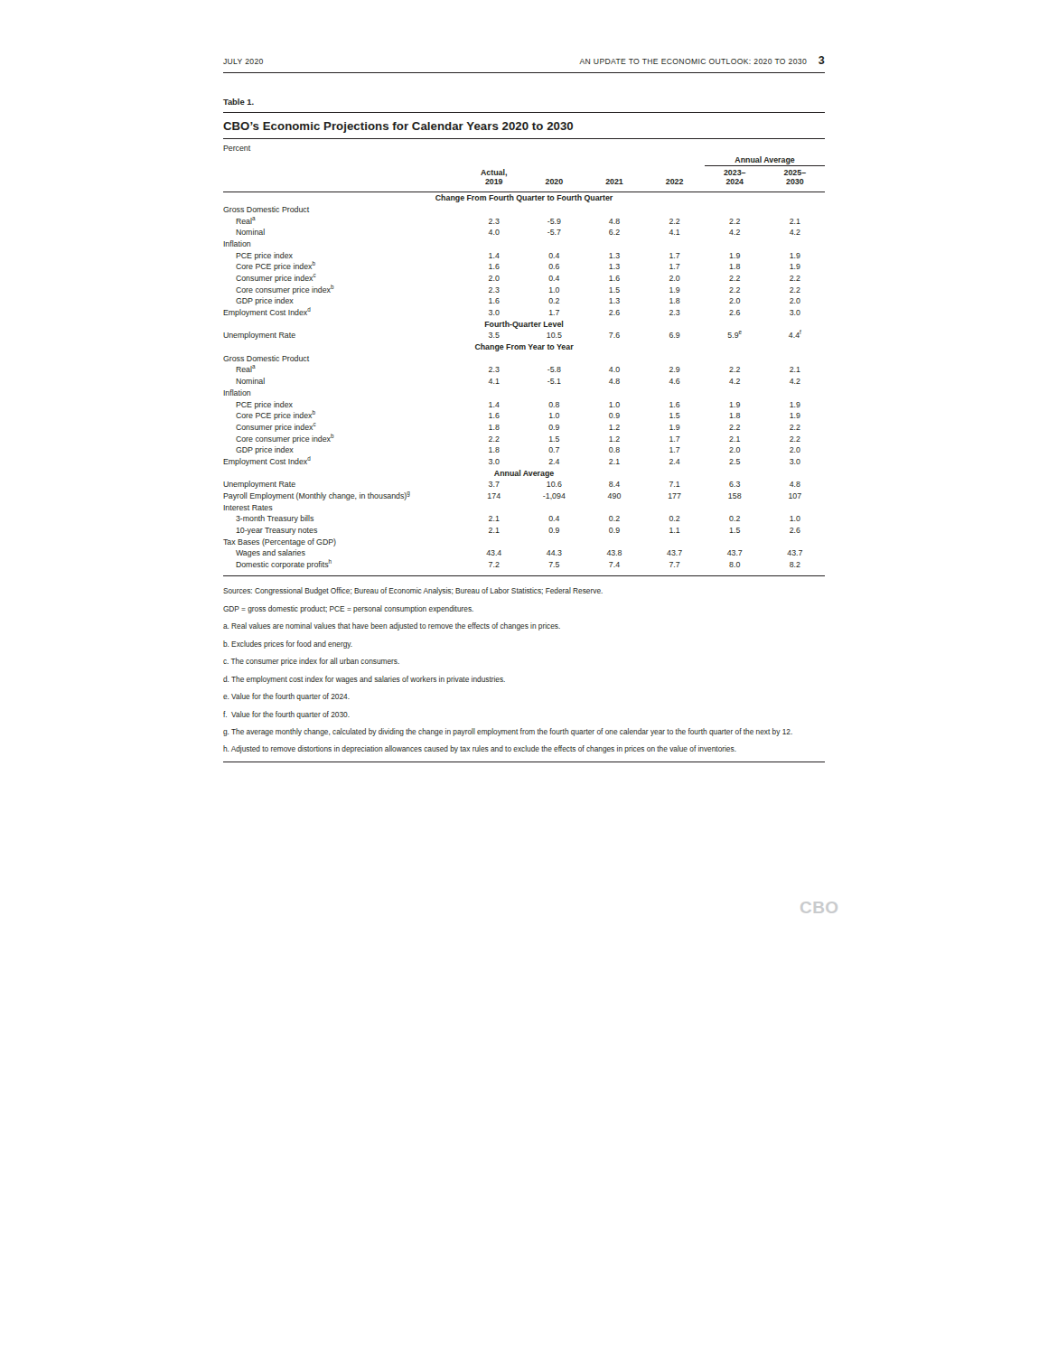July 2020
An Update to the Economic Outlook: 2020 to 2030 3
Table 1.
CBO’s Economic Projections for Calendar Years 2020 to 2030
Percent
| | | | | | Annual Average |
| | Actual, 2019 | 2020 | 2021 | 2022 | 2023– 2024 | 2025– 2030 |
| Change From Fourth Quarter to Fourth Quarter |
| Gross Domestic Product | | | | | | |
| Real a | 2.3 | -5.9 | 4.8 | 2.2 | 2.2 | 2.1 |
| Nominal | 4.0 | -5.7 | 6.2 | 4.1 | 4.2 | 4.2 |
| Inflation | | | | | | |
| PCE price index | 1.4 | 0.4 | 1.3 | 1.7 | 1.9 | 1.9 |
| Core PCE price index b | 1.6 | 0.6 | 1.3 | 1.7 | 1.8 | 1.9 |
| Consumer price index c | 2.0 | 0.4 | 1.6 | 2.0 | 2.2 | 2.2 |
| Core consumer price index b | 2.3 | 1.0 | 1.5 | 1.9 | 2.2 | 2.2 |
| GDP price index | 1.6 | 0.2 | 1.3 | 1.8 | 2.0 | 2.0 |
| Employment Cost Index d | 3.0 | 1.7 | 2.6 | 2.3 | 2.6 | 3.0 |
| Fourth-Quarter Level |
| Unemployment Rate | 3.5 | 10.5 | 7.6 | 6.9 | 5.9 e | 4.4 f |
| Change From Year to Year |
| Gross Domestic Product | | | | | | |
| Real a | 2.3 | -5.8 | 4.0 | 2.9 | 2.2 | 2.1 |
| Nominal | 4.1 | -5.1 | 4.8 | 4.6 | 4.2 | 4.2 |
| Inflation | | | | | | |
| PCE price index | 1.4 | 0.8 | 1.0 | 1.6 | 1.9 | 1.9 |
| Core PCE price index b | 1.6 | 1.0 | 0.9 | 1.5 | 1.8 | 1.9 |
| Consumer price index c | 1.8 | 0.9 | 1.2 | 1.9 | 2.2 | 2.2 |
| Core consumer price index b | 2.2 | 1.5 | 1.2 | 1.7 | 2.1 | 2.2 |
| GDP price index | 1.8 | 0.7 | 0.8 | 1.7 | 2.0 | 2.0 |
| Employment Cost Index d | 3.0 | 2.4 | 2.1 | 2.4 | 2.5 | 3.0 |
| Annual Average |
| Unemployment Rate | 3.7 | 10.6 | 8.4 | 7.1 | 6.3 | 4.8 |
| Payroll Employment (Monthly change, in thousands) g | 174 | -1,094 | 490 | 177 | 158 | 107 |
| Interest Rates | | | | | | |
| 3-month Treasury bills | 2.1 | 0.4 | 0.2 | 0.2 | 0.2 | 1.0 |
| 10-year Treasury notes | 2.1 | 0.9 | 0.9 | 1.1 | 1.5 | 2.6 |
| Tax Bases (Percentage of GDP) | | | | | | |
| Wages and salaries | 43.4 | 44.3 | 43.8 | 43.7 | 43.7 | 43.7 |
| Domestic corporate profits h | 7.2 | 7.5 | 7.4 | 7.7 | 8.0 | 8.2 |
Sources: Congressional Budget Office; Bureau of Economic Analysis; Bureau of Labor Statistics; Federal Reserve.
GDP = gross domestic product; PCE = personal consumption expenditures.
a. Real values are nominal values that have been adjusted to remove the effects of changes in prices.
b. Excludes prices for food and energy.
c. The consumer price index for all urban consumers.
d. The employment cost index for wages and salaries of workers in private industries.
e. Value for the fourth quarter of 2024.
f. Value for the fourth quarter of 2030.
g. The average monthly change, calculated by dividing the change in payroll employment from the fourth quarter of one calendar year to the fourth quarter of the next by 12.
h. Adjusted to remove distortions in depreciation allowances caused by tax rules and to exclude the effects of changes in prices on the value of inventories.
CBO